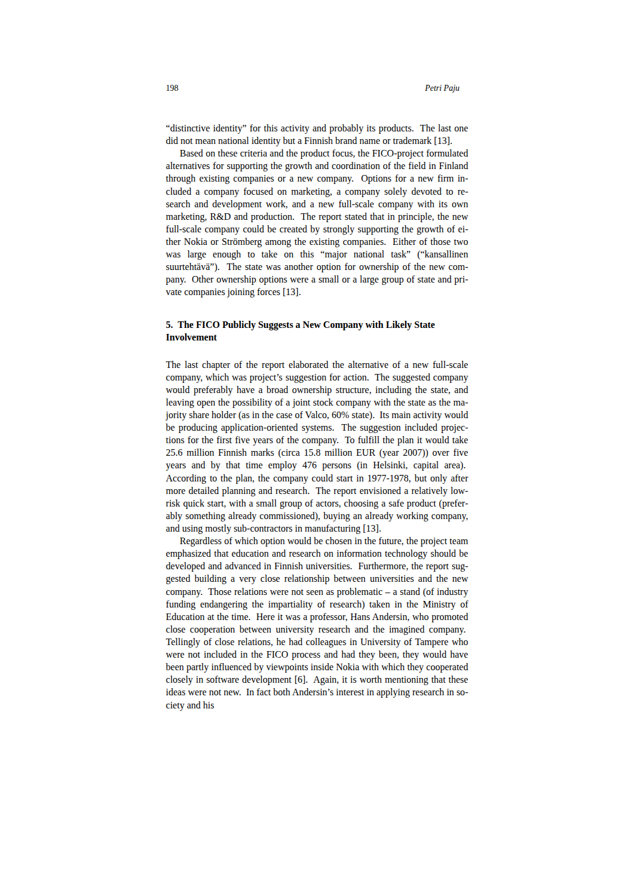198 Petri Paju
“distinctive identity” for this activity and probably its products. The last one did not mean national identity but a Finnish brand name or trademark [13].
Based on these criteria and the product focus, the FICO-project formulated alternatives for supporting the growth and coordination of the field in Finland through existing companies or a new company. Options for a new firm included a company focused on marketing, a company solely devoted to research and development work, and a new full-scale company with its own marketing, R&D and production. The report stated that in principle, the new full-scale company could be created by strongly supporting the growth of either Nokia or Strömberg among the existing companies. Either of those two was large enough to take on this “major national task” (“kansallinen suurtehtävä”). The state was another option for ownership of the new company. Other ownership options were a small or a large group of state and private companies joining forces [13].
5. The FICO Publicly Suggests a New Company with Likely State Involvement
The last chapter of the report elaborated the alternative of a new full-scale company, which was project’s suggestion for action. The suggested company would preferably have a broad ownership structure, including the state, and leaving open the possibility of a joint stock company with the state as the majority share holder (as in the case of Valco, 60% state). Its main activity would be producing application-oriented systems. The suggestion included projections for the first five years of the company. To fulfill the plan it would take 25.6 million Finnish marks (circa 15.8 million EUR (year 2007)) over five years and by that time employ 476 persons (in Helsinki, capital area). According to the plan, the company could start in 1977-1978, but only after more detailed planning and research. The report envisioned a relatively low-risk quick start, with a small group of actors, choosing a safe product (preferably something already commissioned), buying an already working company, and using mostly sub-contractors in manufacturing [13].
Regardless of which option would be chosen in the future, the project team emphasized that education and research on information technology should be developed and advanced in Finnish universities. Furthermore, the report suggested building a very close relationship between universities and the new company. Those relations were not seen as problematic – a stand (of industry funding endangering the impartiality of research) taken in the Ministry of Education at the time. Here it was a professor, Hans Andersin, who promoted close cooperation between university research and the imagined company. Tellingly of close relations, he had colleagues in University of Tampere who were not included in the FICO process and had they been, they would have been partly influenced by viewpoints inside Nokia with which they cooperated closely in software development [6]. Again, it is worth mentioning that these ideas were not new. In fact both Andersin’s interest in applying research in society and his